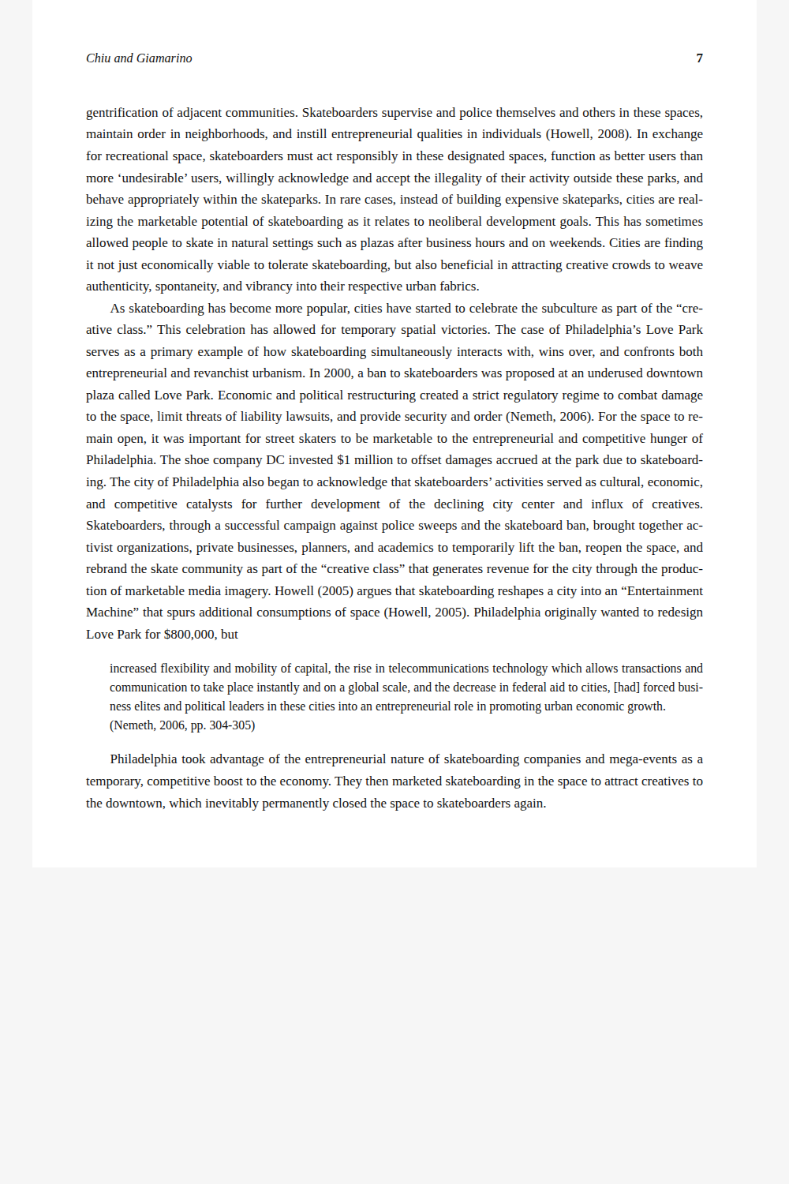Chiu and Giamarino 7
gentrification of adjacent communities. Skateboarders supervise and police themselves and others in these spaces, maintain order in neighborhoods, and instill entrepreneurial qualities in individuals (Howell, 2008). In exchange for recreational space, skateboarders must act responsibly in these designated spaces, function as better users than more ‘undesirable’ users, willingly acknowledge and accept the illegality of their activity outside these parks, and behave appropriately within the skateparks. In rare cases, instead of building expensive skateparks, cities are realizing the marketable potential of skateboarding as it relates to neoliberal development goals. This has sometimes allowed people to skate in natural settings such as plazas after business hours and on weekends. Cities are finding it not just economically viable to tolerate skateboarding, but also beneficial in attracting creative crowds to weave authenticity, spontaneity, and vibrancy into their respective urban fabrics.
As skateboarding has become more popular, cities have started to celebrate the subculture as part of the “creative class.” This celebration has allowed for temporary spatial victories. The case of Philadelphia’s Love Park serves as a primary example of how skateboarding simultaneously interacts with, wins over, and confronts both entrepreneurial and revanchist urbanism. In 2000, a ban to skateboarders was proposed at an underused downtown plaza called Love Park. Economic and political restructuring created a strict regulatory regime to combat damage to the space, limit threats of liability lawsuits, and provide security and order (Nemeth, 2006). For the space to remain open, it was important for street skaters to be marketable to the entrepreneurial and competitive hunger of Philadelphia. The shoe company DC invested $1 million to offset damages accrued at the park due to skateboarding. The city of Philadelphia also began to acknowledge that skateboarders’ activities served as cultural, economic, and competitive catalysts for further development of the declining city center and influx of creatives. Skateboarders, through a successful campaign against police sweeps and the skateboard ban, brought together activist organizations, private businesses, planners, and academics to temporarily lift the ban, reopen the space, and rebrand the skate community as part of the “creative class” that generates revenue for the city through the production of marketable media imagery. Howell (2005) argues that skateboarding reshapes a city into an “Entertainment Machine” that spurs additional consumptions of space (Howell, 2005). Philadelphia originally wanted to redesign Love Park for $800,000, but
increased flexibility and mobility of capital, the rise in telecommunications technology which allows transactions and communication to take place instantly and on a global scale, and the decrease in federal aid to cities, [had] forced business elites and political leaders in these cities into an entrepreneurial role in promoting urban economic growth. (Nemeth, 2006, pp. 304-305)
Philadelphia took advantage of the entrepreneurial nature of skateboarding companies and mega-events as a temporary, competitive boost to the economy. They then marketed skateboarding in the space to attract creatives to the downtown, which inevitably permanently closed the space to skateboarders again.